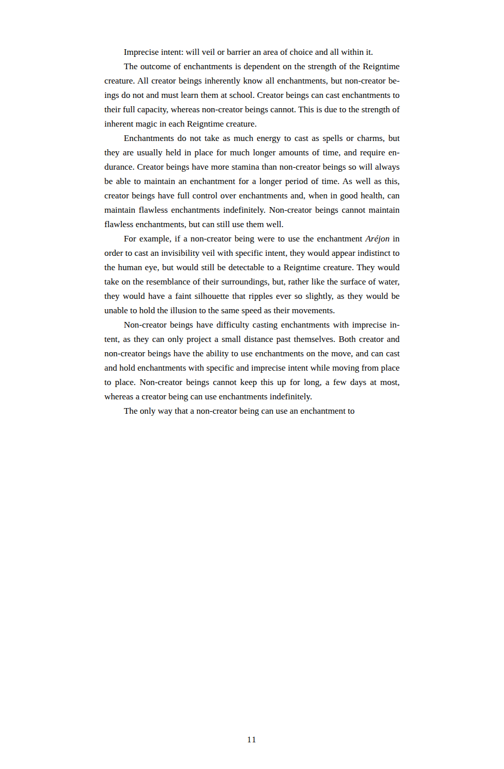Imprecise intent: will veil or barrier an area of choice and all within it.
The outcome of enchantments is dependent on the strength of the Reigntime creature. All creator beings inherently know all enchantments, but non-creator beings do not and must learn them at school. Creator beings can cast enchantments to their full capacity, whereas non-creator beings cannot. This is due to the strength of inherent magic in each Reigntime creature.
Enchantments do not take as much energy to cast as spells or charms, but they are usually held in place for much longer amounts of time, and require endurance. Creator beings have more stamina than non-creator beings so will always be able to maintain an enchantment for a longer period of time. As well as this, creator beings have full control over enchantments and, when in good health, can maintain flawless enchantments indefinitely. Non-creator beings cannot maintain flawless enchantments, but can still use them well.
For example, if a non-creator being were to use the enchantment Aréjon in order to cast an invisibility veil with specific intent, they would appear indistinct to the human eye, but would still be detectable to a Reigntime creature. They would take on the resemblance of their surroundings, but, rather like the surface of water, they would have a faint silhouette that ripples ever so slightly, as they would be unable to hold the illusion to the same speed as their movements.
Non-creator beings have difficulty casting enchantments with imprecise intent, as they can only project a small distance past themselves. Both creator and non-creator beings have the ability to use enchantments on the move, and can cast and hold enchantments with specific and imprecise intent while moving from place to place. Non-creator beings cannot keep this up for long, a few days at most, whereas a creator being can use enchantments indefinitely.
The only way that a non-creator being can use an enchantment to
11